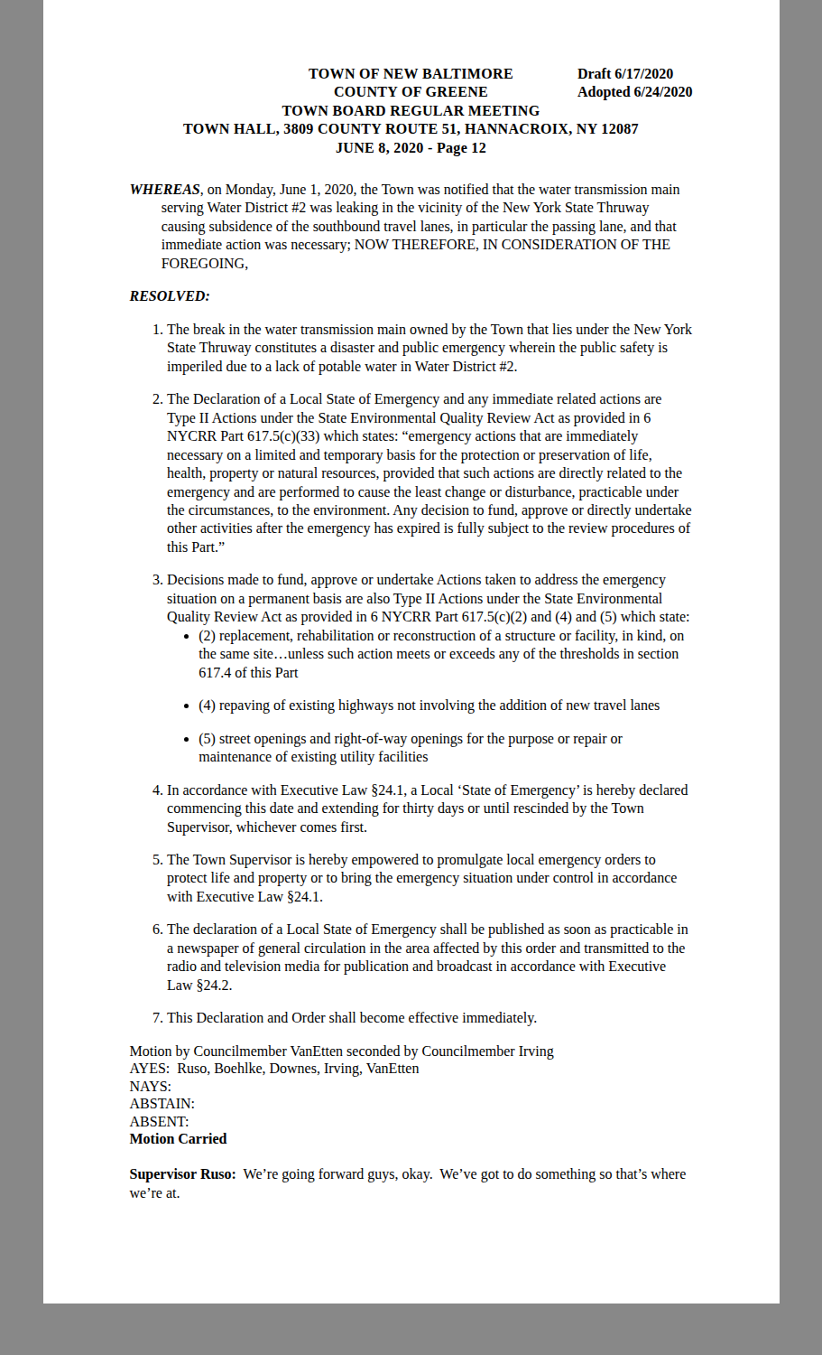Draft 6/17/2020
Adopted 6/24/2020
TOWN OF NEW BALTIMORE
COUNTY OF GREENE
TOWN BOARD REGULAR MEETING
TOWN HALL, 3809 COUNTY ROUTE 51, HANNACROIX, NY 12087
JUNE 8, 2020 - Page 12
WHEREAS, on Monday, June 1, 2020, the Town was notified that the water transmission main serving Water District #2 was leaking in the vicinity of the New York State Thruway causing subsidence of the southbound travel lanes, in particular the passing lane, and that immediate action was necessary; NOW THEREFORE, IN CONSIDERATION OF THE FOREGOING,
RESOLVED:
The break in the water transmission main owned by the Town that lies under the New York State Thruway constitutes a disaster and public emergency wherein the public safety is imperiled due to a lack of potable water in Water District #2.
The Declaration of a Local State of Emergency and any immediate related actions are Type II Actions under the State Environmental Quality Review Act as provided in 6 NYCRR Part 617.5(c)(33) which states: “emergency actions that are immediately necessary on a limited and temporary basis for the protection or preservation of life, health, property or natural resources, provided that such actions are directly related to the emergency and are performed to cause the least change or disturbance, practicable under the circumstances, to the environment. Any decision to fund, approve or directly undertake other activities after the emergency has expired is fully subject to the review procedures of this Part.”
Decisions made to fund, approve or undertake Actions taken to address the emergency situation on a permanent basis are also Type II Actions under the State Environmental Quality Review Act as provided in 6 NYCRR Part 617.5(c)(2) and (4) and (5) which state:
(2) replacement, rehabilitation or reconstruction of a structure or facility, in kind, on the same site…unless such action meets or exceeds any of the thresholds in section 617.4 of this Part
(4) repaving of existing highways not involving the addition of new travel lanes
(5) street openings and right-of-way openings for the purpose or repair or maintenance of existing utility facilities
In accordance with Executive Law §24.1, a Local ‘State of Emergency’ is hereby declared commencing this date and extending for thirty days or until rescinded by the Town Supervisor, whichever comes first.
The Town Supervisor is hereby empowered to promulgate local emergency orders to protect life and property or to bring the emergency situation under control in accordance with Executive Law §24.1.
The declaration of a Local State of Emergency shall be published as soon as practicable in a newspaper of general circulation in the area affected by this order and transmitted to the radio and television media for publication and broadcast in accordance with Executive Law §24.2.
This Declaration and Order shall become effective immediately.
Motion by Councilmember VanEtten seconded by Councilmember Irving
AYES: Ruso, Boehlke, Downes, Irving, VanEtten
NAYS:
ABSTAIN:
ABSENT:
Motion Carried
Supervisor Ruso: We’re going forward guys, okay. We’ve got to do something so that’s where we’re at.